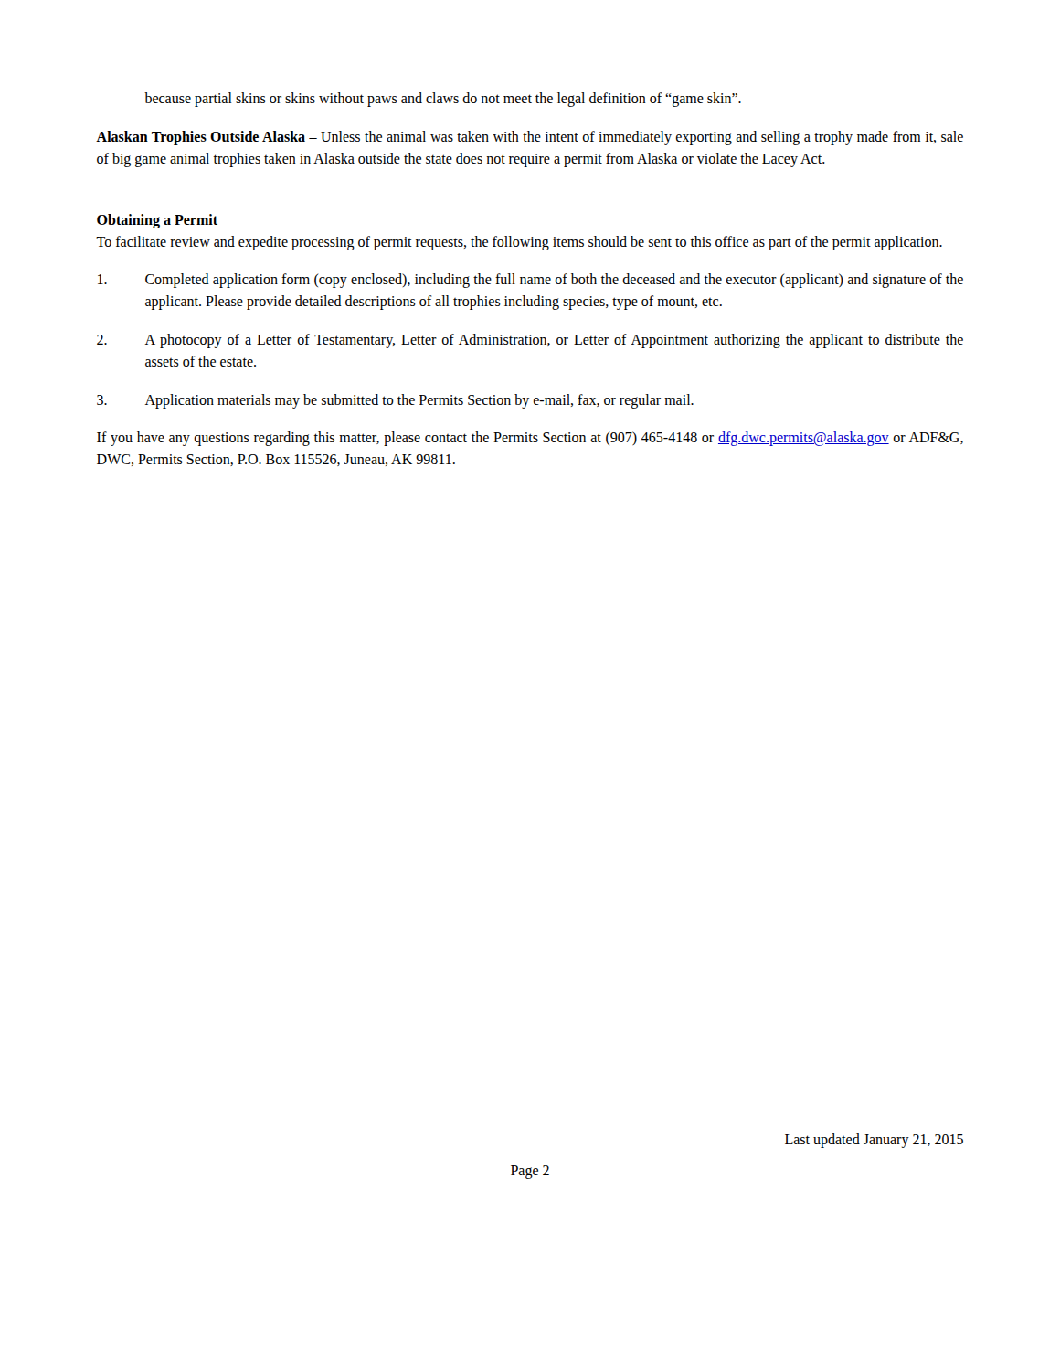because partial skins or skins without paws and claws do not meet the legal definition of “game skin”.
Alaskan Trophies Outside Alaska – Unless the animal was taken with the intent of immediately exporting and selling a trophy made from it, sale of big game animal trophies taken in Alaska outside the state does not require a permit from Alaska or violate the Lacey Act.
Obtaining a Permit
To facilitate review and expedite processing of permit requests, the following items should be sent to this office as part of the permit application.
1. Completed application form (copy enclosed), including the full name of both the deceased and the executor (applicant) and signature of the applicant. Please provide detailed descriptions of all trophies including species, type of mount, etc.
2. A photocopy of a Letter of Testamentary, Letter of Administration, or Letter of Appointment authorizing the applicant to distribute the assets of the estate.
3. Application materials may be submitted to the Permits Section by e-mail, fax, or regular mail.
If you have any questions regarding this matter, please contact the Permits Section at (907) 465-4148 or dfg.dwc.permits@alaska.gov or ADF&G, DWC, Permits Section, P.O. Box 115526, Juneau, AK 99811.
Last updated January 21, 2015
Page 2